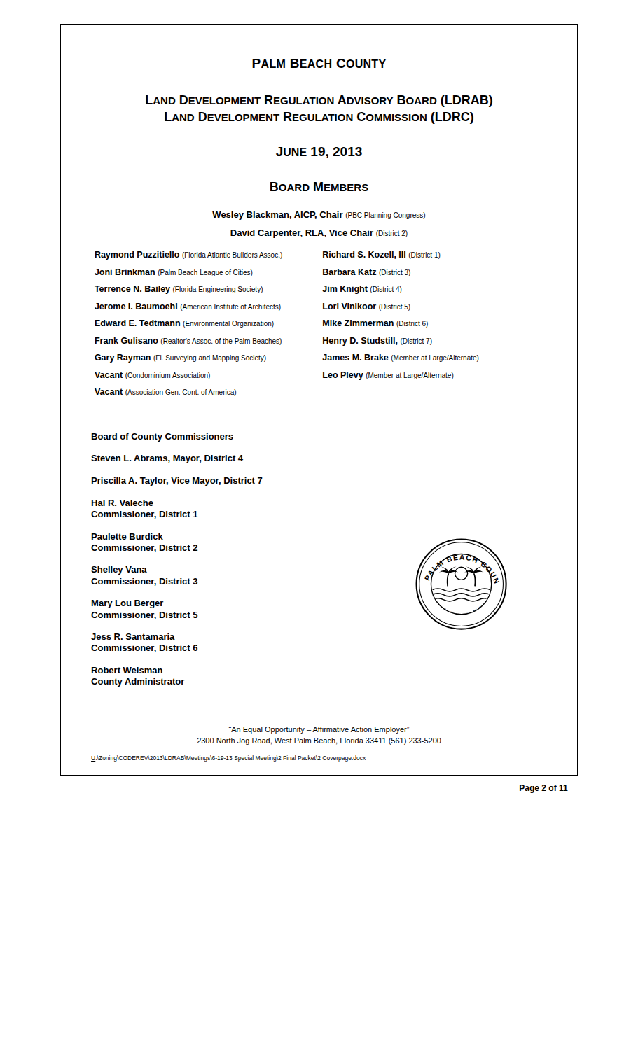PALM BEACH COUNTY
LAND DEVELOPMENT REGULATION ADVISORY BOARD (LDRAB)
LAND DEVELOPMENT REGULATION COMMISSION (LDRC)
JUNE 19, 2013
BOARD MEMBERS
Wesley Blackman, AICP, Chair (PBC Planning Congress)
David Carpenter, RLA, Vice Chair (District 2)
| Raymond Puzzitiello (Florida Atlantic Builders Assoc.) | Richard S. Kozell, III (District 1) |
| Joni Brinkman (Palm Beach League of Cities) | Barbara Katz (District 3) |
| Terrence N. Bailey (Florida Engineering Society) | Jim Knight (District 4) |
| Jerome I. Baumoehl (American Institute of Architects) | Lori Vinikoor (District 5) |
| Edward E. Tedtmann (Environmental Organization) | Mike Zimmerman (District 6) |
| Frank Gulisano (Realtor's Assoc. of the Palm Beaches) | Henry D. Studstill, (District 7) |
| Gary Rayman (Fl. Surveying and Mapping Society) | James M. Brake (Member at Large/Alternate) |
| Vacant (Condominium Association) | Leo Plevy (Member at Large/Alternate) |
| Vacant (Association Gen. Cont. of America) | |
Board of County Commissioners
Steven L. Abrams, Mayor, District 4
Priscilla A. Taylor, Vice Mayor, District 7
Hal R. Valeche
Commissioner, District 1
Paulette Burdick
Commissioner, District 2
Shelley Vana
Commissioner, District 3
Mary Lou Berger
Commissioner, District 5
Jess R. Santamaria
Commissioner, District 6
Robert Weisman
County Administrator
PALM BEACH COUNTY FLORIDA
“An Equal Opportunity – Affirmative Action Employer”
2300 North Jog Road, West Palm Beach, Florida 33411 (561) 233-5200
U:\Zoning\CODEREV\2013\LDRAB\Meetings\6-19-13 Special Meeting\2 Final Packet\2 Coverpage.docx
Page 2 of 11